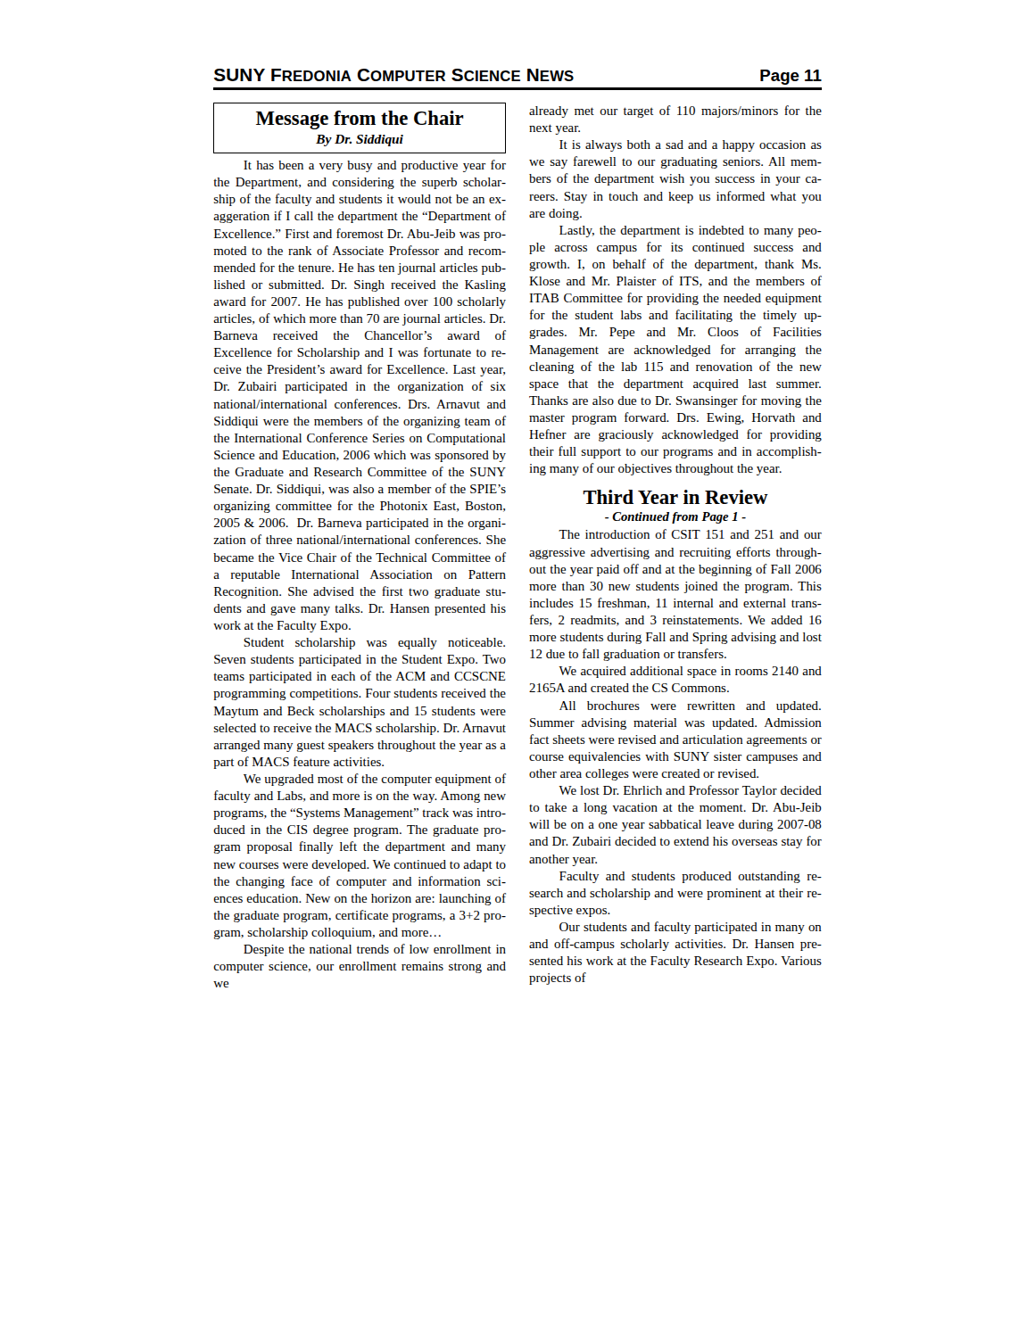SUNY FREDONIA COMPUTER SCIENCE NEWS
Page 11
Message from the Chair
By Dr. Siddiqui
It has been a very busy and productive year for the Department, and considering the superb scholarship of the faculty and students it would not be an exaggeration if I call the department the “Department of Excellence.” First and foremost Dr. Abu-Jeib was promoted to the rank of Associate Professor and recommended for the tenure. He has ten journal articles published or submitted. Dr. Singh received the Kasling award for 2007. He has published over 100 scholarly articles, of which more than 70 are journal articles. Dr. Barneva received the Chancellor’s award of Excellence for Scholarship and I was fortunate to receive the President’s award for Excellence. Last year, Dr. Zubairi participated in the organization of six national/international conferences. Drs. Arnavut and Siddiqui were the members of the organizing team of the International Conference Series on Computational Science and Education, 2006 which was sponsored by the Graduate and Research Committee of the SUNY Senate. Dr. Siddiqui, was also a member of the SPIE’s organizing committee for the Photonix East, Boston, 2005 & 2006. Dr. Barneva participated in the organization of three national/international conferences. She became the Vice Chair of the Technical Committee of a reputable International Association on Pattern Recognition. She advised the first two graduate students and gave many talks. Dr. Hansen presented his work at the Faculty Expo.
Student scholarship was equally noticeable. Seven students participated in the Student Expo. Two teams participated in each of the ACM and CCSCNE programming competitions. Four students received the Maytum and Beck scholarships and 15 students were selected to receive the MACS scholarship. Dr. Arnavut arranged many guest speakers throughout the year as a part of MACS feature activities.
We upgraded most of the computer equipment of faculty and Labs, and more is on the way. Among new programs, the “Systems Management” track was introduced in the CIS degree program. The graduate program proposal finally left the department and many new courses were developed. We continued to adapt to the changing face of computer and information sciences education. New on the horizon are: launching of the graduate program, certificate programs, a 3+2 program, scholarship colloquium, and more…
Despite the national trends of low enrollment in computer science, our enrollment remains strong and we
already met our target of 110 majors/minors for the next year.
It is always both a sad and a happy occasion as we say farewell to our graduating seniors. All members of the department wish you success in your careers. Stay in touch and keep us informed what you are doing.
Lastly, the department is indebted to many people across campus for its continued success and growth. I, on behalf of the department, thank Ms. Klose and Mr. Plaister of ITS, and the members of ITAB Committee for providing the needed equipment for the student labs and facilitating the timely upgrades. Mr. Pepe and Mr. Cloos of Facilities Management are acknowledged for arranging the cleaning of the lab 115 and renovation of the new space that the department acquired last summer. Thanks are also due to Dr. Swansinger for moving the master program forward. Drs. Ewing, Horvath and Hefner are graciously acknowledged for providing their full support to our programs and in accomplishing many of our objectives throughout the year.
Third Year in Review
- Continued from Page 1 -
The introduction of CSIT 151 and 251 and our aggressive advertising and recruiting efforts throughout the year paid off and at the beginning of Fall 2006 more than 30 new students joined the program. This includes 15 freshman, 11 internal and external transfers, 2 readmits, and 3 reinstatements. We added 16 more students during Fall and Spring advising and lost 12 due to fall graduation or transfers.
We acquired additional space in rooms 2140 and 2165A and created the CS Commons.
All brochures were rewritten and updated. Summer advising material was updated. Admission fact sheets were revised and articulation agreements or course equivalencies with SUNY sister campuses and other area colleges were created or revised.
We lost Dr. Ehrlich and Professor Taylor decided to take a long vacation at the moment. Dr. Abu-Jeib will be on a one year sabbatical leave during 2007-08 and Dr. Zubairi decided to extend his overseas stay for another year.
Faculty and students produced outstanding research and scholarship and were prominent at their respective expos.
Our students and faculty participated in many on and off-campus scholarly activities. Dr. Hansen presented his work at the Faculty Research Expo. Various projects of